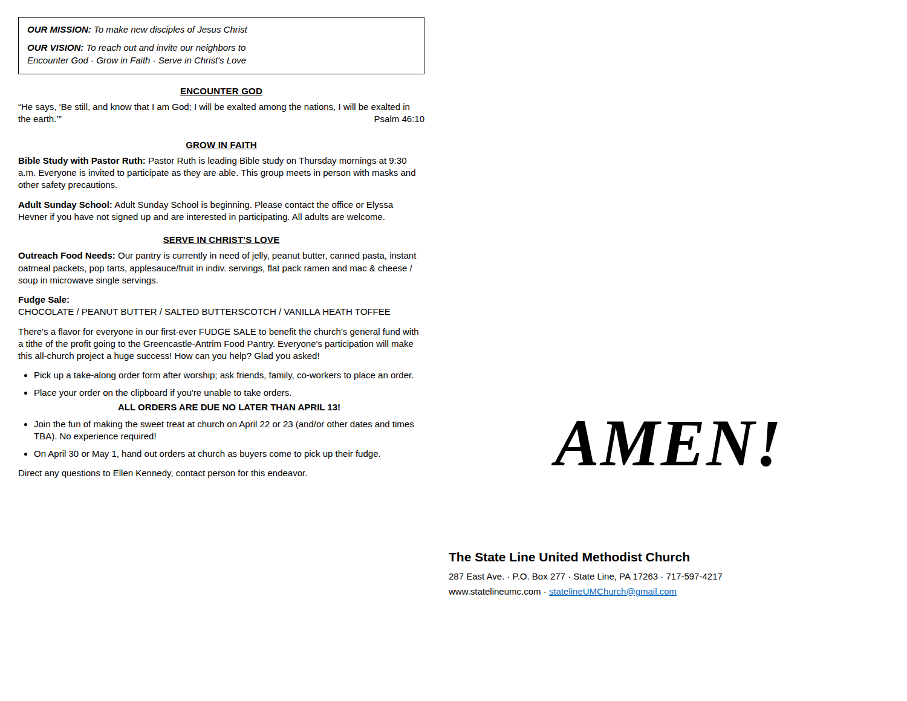OUR MISSION: To make new disciples of Jesus Christ
OUR VISION: To reach out and invite our neighbors to
Encounter God · Grow in Faith · Serve in Christ's Love
ENCOUNTER GOD
“He says, ‘Be still, and know that I am God; I will be exalted among the nations, I will be exalted in the earth.’” Psalm 46:10
GROW IN FAITH
Bible Study with Pastor Ruth: Pastor Ruth is leading Bible study on Thursday mornings at 9:30 a.m. Everyone is invited to participate as they are able. This group meets in person with masks and other safety precautions.
Adult Sunday School: Adult Sunday School is beginning. Please contact the office or Elyssa Hevner if you have not signed up and are interested in participating. All adults are welcome.
SERVE IN CHRIST'S LOVE
Outreach Food Needs: Our pantry is currently in need of jelly, peanut butter, canned pasta, instant oatmeal packets, pop tarts, applesauce/fruit in indiv. servings, flat pack ramen and mac & cheese / soup in microwave single servings.
Fudge Sale:
CHOCOLATE / PEANUT BUTTER / SALTED BUTTERSCOTCH / VANILLA HEATH TOFFEE
There's a flavor for everyone in our first-ever FUDGE SALE to benefit the church's general fund with a tithe of the profit going to the Greencastle-Antrim Food Pantry. Everyone's participation will make this all-church project a huge success! How can you help? Glad you asked!
Pick up a take-along order form after worship; ask friends, family, co-workers to place an order.
Place your order on the clipboard if you're unable to take orders. ALL ORDERS ARE DUE NO LATER THAN APRIL 13!
Join the fun of making the sweet treat at church on April 22 or 23 (and/or other dates and times TBA). No experience required!
On April 30 or May 1, hand out orders at church as buyers come to pick up their fudge.
Direct any questions to Ellen Kennedy, contact person for this endeavor.
AMEN!
The State Line United Methodist Church
287 East Ave. · P.O. Box 277 · State Line, PA 17263 · 717-597-4217
www.statelineumc.com · statelineUMChurch@gmail.com